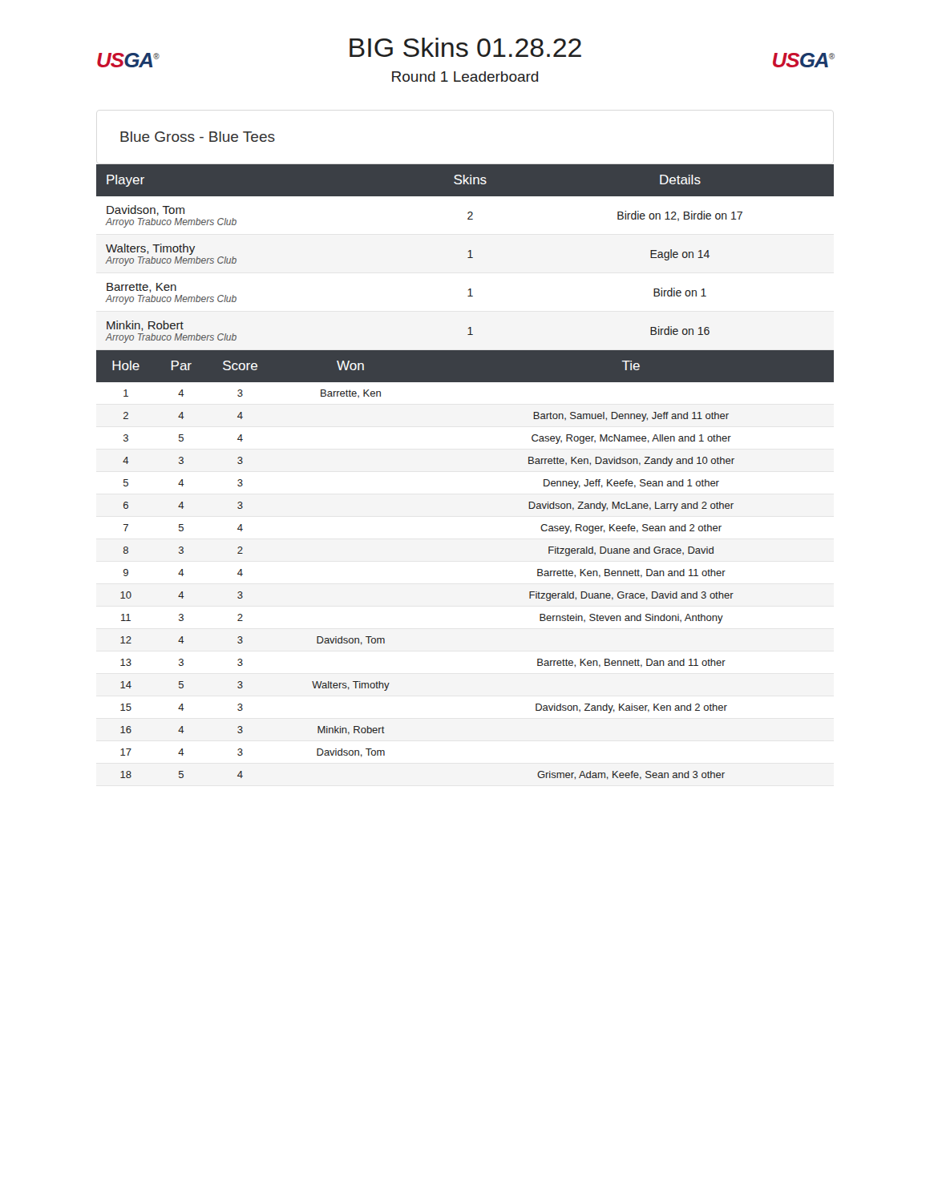US GA®
US GA®
BIG Skins 01.28.22
Round 1 Leaderboard
Blue Gross - Blue Tees
| Player | Skins | Details |
| --- | --- | --- |
| Davidson, Tom Arroyo Trabuco Members Club | 2 | Birdie on 12, Birdie on 17 |
| Walters, Timothy Arroyo Trabuco Members Club | 1 | Eagle on 14 |
| Barrette, Ken Arroyo Trabuco Members Club | 1 | Birdie on 1 |
| Minkin, Robert Arroyo Trabuco Members Club | 1 | Birdie on 16 |
| Hole | Par | Score | Won | Tie |
| --- | --- | --- | --- | --- |
| 1 | 4 | 3 | Barrette, Ken | |
| 2 | 4 | 4 | | Barton, Samuel, Denney, Jeff and 11 other |
| 3 | 5 | 4 | | Casey, Roger, McNamee, Allen and 1 other |
| 4 | 3 | 3 | | Barrette, Ken, Davidson, Zandy and 10 other |
| 5 | 4 | 3 | | Denney, Jeff, Keefe, Sean and 1 other |
| 6 | 4 | 3 | | Davidson, Zandy, McLane, Larry and 2 other |
| 7 | 5 | 4 | | Casey, Roger, Keefe, Sean and 2 other |
| 8 | 3 | 2 | | Fitzgerald, Duane and Grace, David |
| 9 | 4 | 4 | | Barrette, Ken, Bennett, Dan and 11 other |
| 10 | 4 | 3 | | Fitzgerald, Duane, Grace, David and 3 other |
| 11 | 3 | 2 | | Bernstein, Steven and Sindoni, Anthony |
| 12 | 4 | 3 | Davidson, Tom | |
| 13 | 3 | 3 | | Barrette, Ken, Bennett, Dan and 11 other |
| 14 | 5 | 3 | Walters, Timothy | |
| 15 | 4 | 3 | | Davidson, Zandy, Kaiser, Ken and 2 other |
| 16 | 4 | 3 | Minkin, Robert | |
| 17 | 4 | 3 | Davidson, Tom | |
| 18 | 5 | 4 | | Grismer, Adam, Keefe, Sean and 3 other |